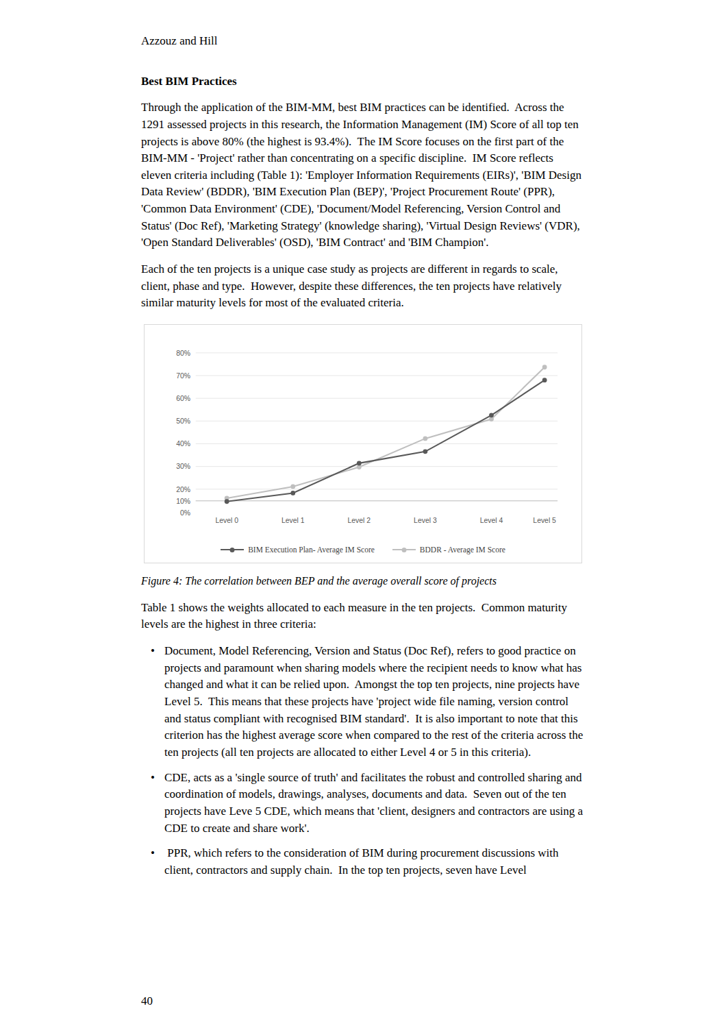Azzouz and Hill
Best BIM Practices
Through the application of the BIM-MM, best BIM practices can be identified. Across the 1291 assessed projects in this research, the Information Management (IM) Score of all top ten projects is above 80% (the highest is 93.4%). The IM Score focuses on the first part of the BIM-MM - 'Project' rather than concentrating on a specific discipline. IM Score reflects eleven criteria including (Table 1): 'Employer Information Requirements (EIRs)', 'BIM Design Data Review' (BDDR), 'BIM Execution Plan (BEP)', 'Project Procurement Route' (PPR), 'Common Data Environment' (CDE), 'Document/Model Referencing, Version Control and Status' (Doc Ref), 'Marketing Strategy' (knowledge sharing), 'Virtual Design Reviews' (VDR), 'Open Standard Deliverables' (OSD), 'BIM Contract' and 'BIM Champion'.
Each of the ten projects is a unique case study as projects are different in regards to scale, client, phase and type. However, despite these differences, the ten projects have relatively similar maturity levels for most of the evaluated criteria.
80% 70% 60% 50% 40% 30% 20% 10% 0% Level 0 Level 1 Level 2 Level 3 Level 4 Level 5
BIM Execution Plan- Average IM Score BDDR - Average IM Score
Figure 4: The correlation between BEP and the average overall score of projects
Table 1 shows the weights allocated to each measure in the ten projects. Common maturity levels are the highest in three criteria:
Document, Model Referencing, Version and Status (Doc Ref), refers to good practice on projects and paramount when sharing models where the recipient needs to know what has changed and what it can be relied upon. Amongst the top ten projects, nine projects have Level 5. This means that these projects have 'project wide file naming, version control and status compliant with recognised BIM standard'. It is also important to note that this criterion has the highest average score when compared to the rest of the criteria across the ten projects (all ten projects are allocated to either Level 4 or 5 in this criteria).
CDE, acts as a 'single source of truth' and facilitates the robust and controlled sharing and coordination of models, drawings, analyses, documents and data. Seven out of the ten projects have Leve 5 CDE, which means that 'client, designers and contractors are using a CDE to create and share work'.
PPR, which refers to the consideration of BIM during procurement discussions with client, contractors and supply chain. In the top ten projects, seven have Level
40